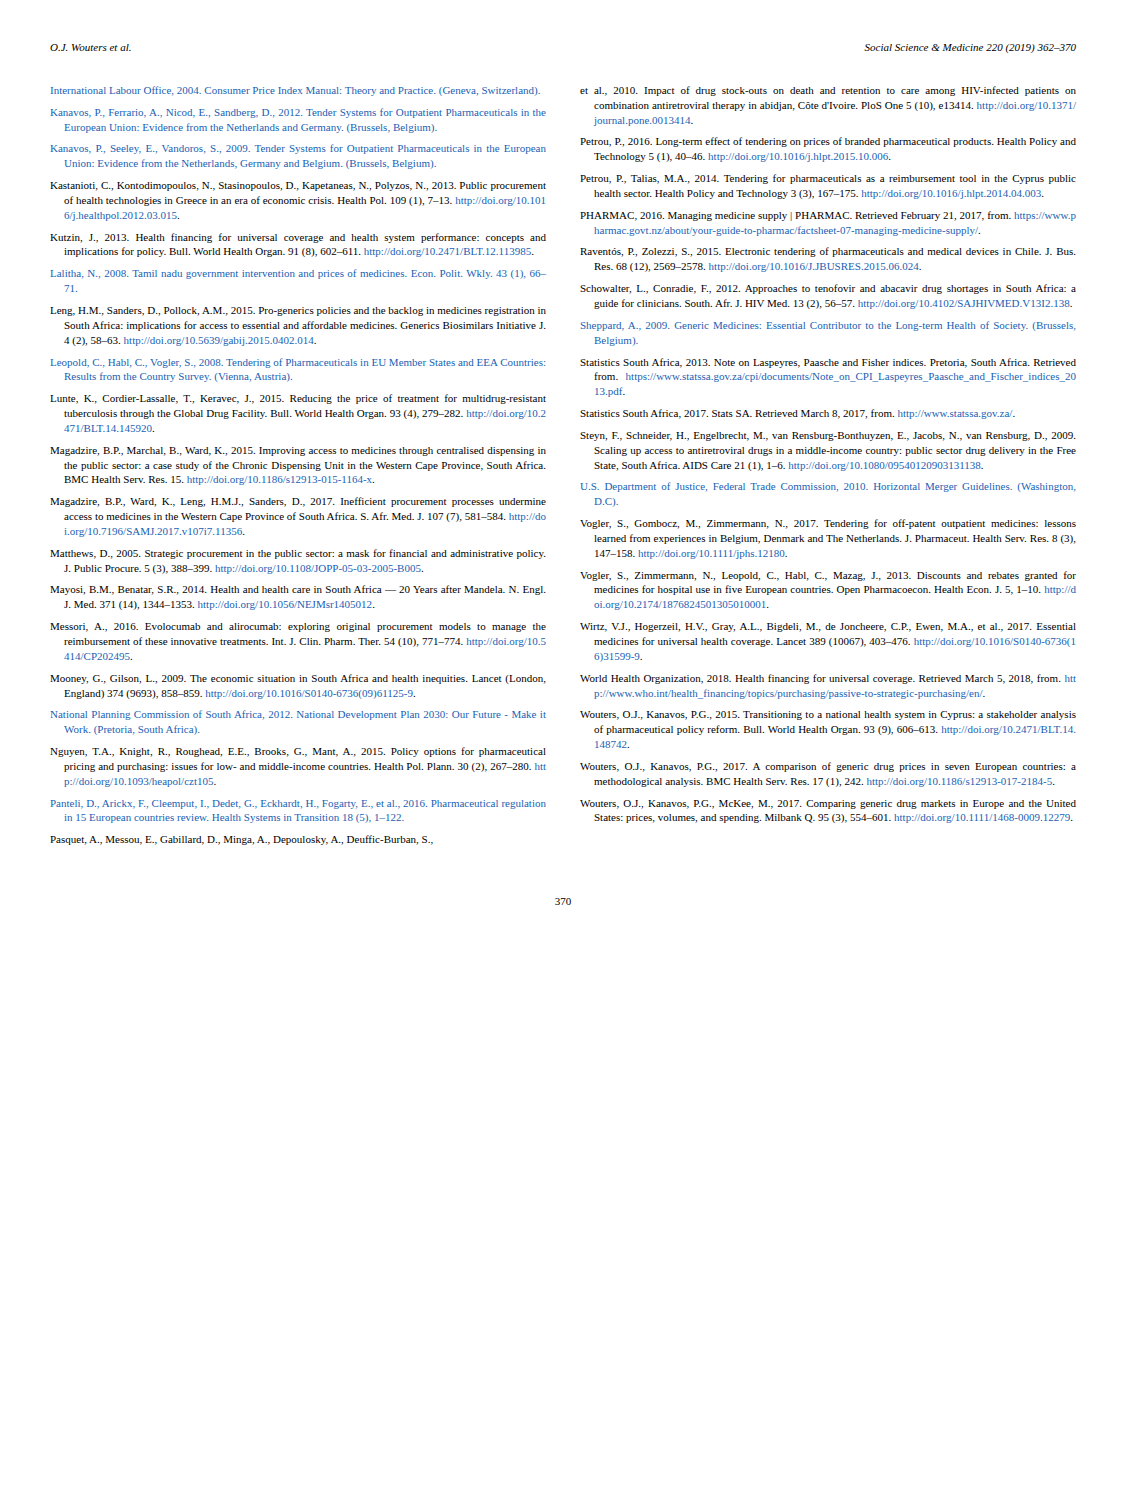O.J. Wouters et al.
Social Science & Medicine 220 (2019) 362–370
International Labour Office, 2004. Consumer Price Index Manual: Theory and Practice. (Geneva, Switzerland).
Kanavos, P., Ferrario, A., Nicod, E., Sandberg, D., 2012. Tender Systems for Outpatient Pharmaceuticals in the European Union: Evidence from the Netherlands and Germany. (Brussels, Belgium).
Kanavos, P., Seeley, E., Vandoros, S., 2009. Tender Systems for Outpatient Pharmaceuticals in the European Union: Evidence from the Netherlands, Germany and Belgium. (Brussels, Belgium).
Kastanioti, C., Kontodimopoulos, N., Stasinopoulos, D., Kapetaneas, N., Polyzos, N., 2013. Public procurement of health technologies in Greece in an era of economic crisis. Health Pol. 109 (1), 7–13. http://doi.org/10.1016/j.healthpol.2012.03.015.
Kutzin, J., 2013. Health financing for universal coverage and health system performance: concepts and implications for policy. Bull. World Health Organ. 91 (8), 602–611. http://doi.org/10.2471/BLT.12.113985.
Lalitha, N., 2008. Tamil nadu government intervention and prices of medicines. Econ. Polit. Wkly. 43 (1), 66–71.
Leng, H.M., Sanders, D., Pollock, A.M., 2015. Pro-generics policies and the backlog in medicines registration in South Africa: implications for access to essential and affordable medicines. Generics Biosimilars Initiative J. 4 (2), 58–63. http://doi.org/10.5639/gabij.2015.0402.014.
Leopold, C., Habl, C., Vogler, S., 2008. Tendering of Pharmaceuticals in EU Member States and EEA Countries: Results from the Country Survey. (Vienna, Austria).
Lunte, K., Cordier-Lassalle, T., Keravec, J., 2015. Reducing the price of treatment for multidrug-resistant tuberculosis through the Global Drug Facility. Bull. World Health Organ. 93 (4), 279–282. http://doi.org/10.2471/BLT.14.145920.
Magadzire, B.P., Marchal, B., Ward, K., 2015. Improving access to medicines through centralised dispensing in the public sector: a case study of the Chronic Dispensing Unit in the Western Cape Province, South Africa. BMC Health Serv. Res. 15. http://doi.org/10.1186/s12913-015-1164-x.
Magadzire, B.P., Ward, K., Leng, H.M.J., Sanders, D., 2017. Inefficient procurement processes undermine access to medicines in the Western Cape Province of South Africa. S. Afr. Med. J. 107 (7), 581–584. http://doi.org/10.7196/SAMJ.2017.v107i7.11356.
Matthews, D., 2005. Strategic procurement in the public sector: a mask for financial and administrative policy. J. Public Procure. 5 (3), 388–399. http://doi.org/10.1108/JOPP-05-03-2005-B005.
Mayosi, B.M., Benatar, S.R., 2014. Health and health care in South Africa — 20 Years after Mandela. N. Engl. J. Med. 371 (14), 1344–1353. http://doi.org/10.1056/NEJMsr1405012.
Messori, A., 2016. Evolocumab and alirocumab: exploring original procurement models to manage the reimbursement of these innovative treatments. Int. J. Clin. Pharm. Ther. 54 (10), 771–774. http://doi.org/10.5414/CP202495.
Mooney, G., Gilson, L., 2009. The economic situation in South Africa and health inequities. Lancet (London, England) 374 (9693), 858–859. http://doi.org/10.1016/S0140-6736(09)61125-9.
National Planning Commission of South Africa, 2012. National Development Plan 2030: Our Future - Make it Work. (Pretoria, South Africa).
Nguyen, T.A., Knight, R., Roughead, E.E., Brooks, G., Mant, A., 2015. Policy options for pharmaceutical pricing and purchasing: issues for low- and middle-income countries. Health Pol. Plann. 30 (2), 267–280. http://doi.org/10.1093/heapol/czt105.
Panteli, D., Arickx, F., Cleemput, I., Dedet, G., Eckhardt, H., Fogarty, E., et al., 2016. Pharmaceutical regulation in 15 European countries review. Health Systems in Transition 18 (5), 1–122.
Pasquet, A., Messou, E., Gabillard, D., Minga, A., Depoulosky, A., Deuffic-Burban, S.,
et al., 2010. Impact of drug stock-outs on death and retention to care among HIV-infected patients on combination antiretroviral therapy in abidjan, Côte d'Ivoire. PloS One 5 (10), e13414. http://doi.org/10.1371/journal.pone.0013414.
Petrou, P., 2016. Long-term effect of tendering on prices of branded pharmaceutical products. Health Policy and Technology 5 (1), 40–46. http://doi.org/10.1016/j.hlpt.2015.10.006.
Petrou, P., Talias, M.A., 2014. Tendering for pharmaceuticals as a reimbursement tool in the Cyprus public health sector. Health Policy and Technology 3 (3), 167–175. http://doi.org/10.1016/j.hlpt.2014.04.003.
PHARMAC, 2016. Managing medicine supply | PHARMAC. Retrieved February 21, 2017, from. https://www.pharmac.govt.nz/about/your-guide-to-pharmac/factsheet-07-managing-medicine-supply/.
Raventós, P., Zolezzi, S., 2015. Electronic tendering of pharmaceuticals and medical devices in Chile. J. Bus. Res. 68 (12), 2569–2578. http://doi.org/10.1016/J.JBUSRES.2015.06.024.
Schowalter, L., Conradie, F., 2012. Approaches to tenofovir and abacavir drug shortages in South Africa: a guide for clinicians. South. Afr. J. HIV Med. 13 (2), 56–57. http://doi.org/10.4102/SAJHIVMED.V13I2.138.
Sheppard, A., 2009. Generic Medicines: Essential Contributor to the Long-term Health of Society. (Brussels, Belgium).
Statistics South Africa, 2013. Note on Laspeyres, Paasche and Fisher indices. Pretoria, South Africa. Retrieved from. https://www.statssa.gov.za/cpi/documents/Note_on_CPI_Laspeyres_Paasche_and_Fischer_indices_2013.pdf.
Statistics South Africa, 2017. Stats SA. Retrieved March 8, 2017, from. http://www.statssa.gov.za/.
Steyn, F., Schneider, H., Engelbrecht, M., van Rensburg-Bonthuyzen, E., Jacobs, N., van Rensburg, D., 2009. Scaling up access to antiretroviral drugs in a middle-income country: public sector drug delivery in the Free State, South Africa. AIDS Care 21 (1), 1–6. http://doi.org/10.1080/09540120903131138.
U.S. Department of Justice, Federal Trade Commission, 2010. Horizontal Merger Guidelines. (Washington, D.C).
Vogler, S., Gombocz, M., Zimmermann, N., 2017. Tendering for off-patent outpatient medicines: lessons learned from experiences in Belgium, Denmark and The Netherlands. J. Pharmaceut. Health Serv. Res. 8 (3), 147–158. http://doi.org/10.1111/jphs.12180.
Vogler, S., Zimmermann, N., Leopold, C., Habl, C., Mazag, J., 2013. Discounts and rebates granted for medicines for hospital use in five European countries. Open Pharmacoecon. Health Econ. J. 5, 1–10. http://doi.org/10.2174/1876824501305010001.
Wirtz, V.J., Hogerzeil, H.V., Gray, A.L., Bigdeli, M., de Joncheere, C.P., Ewen, M.A., et al., 2017. Essential medicines for universal health coverage. Lancet 389 (10067), 403–476. http://doi.org/10.1016/S0140-6736(16)31599-9.
World Health Organization, 2018. Health financing for universal coverage. Retrieved March 5, 2018, from. http://www.who.int/health_financing/topics/purchasing/passive-to-strategic-purchasing/en/.
Wouters, O.J., Kanavos, P.G., 2015. Transitioning to a national health system in Cyprus: a stakeholder analysis of pharmaceutical policy reform. Bull. World Health Organ. 93 (9), 606–613. http://doi.org/10.2471/BLT.14.148742.
Wouters, O.J., Kanavos, P.G., 2017. A comparison of generic drug prices in seven European countries: a methodological analysis. BMC Health Serv. Res. 17 (1), 242. http://doi.org/10.1186/s12913-017-2184-5.
Wouters, O.J., Kanavos, P.G., McKee, M., 2017. Comparing generic drug markets in Europe and the United States: prices, volumes, and spending. Milbank Q. 95 (3), 554–601. http://doi.org/10.1111/1468-0009.12279.
370